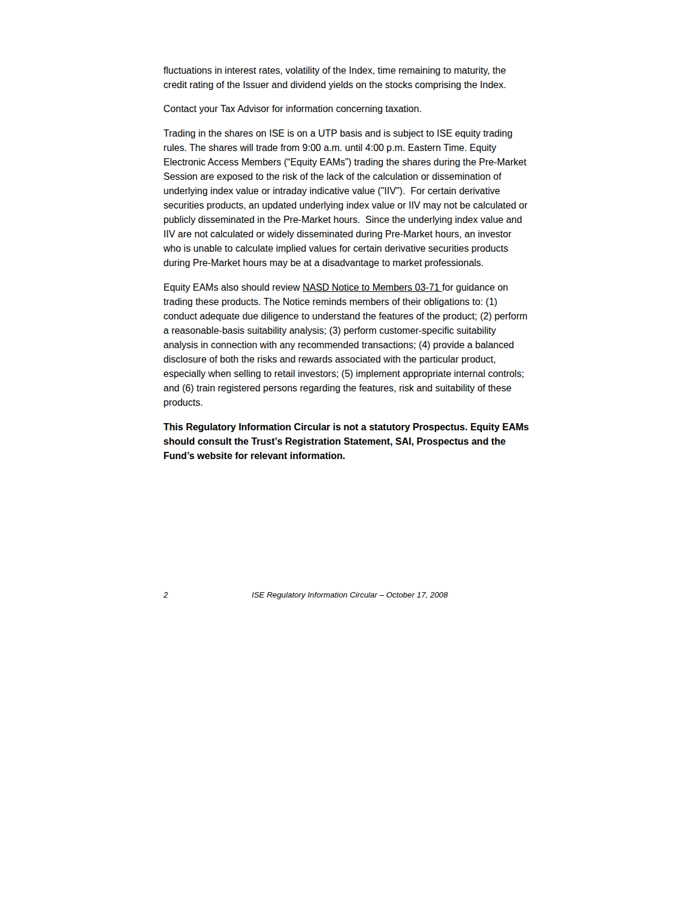fluctuations in interest rates, volatility of the Index, time remaining to maturity, the credit rating of the Issuer and dividend yields on the stocks comprising the Index.
Contact your Tax Advisor for information concerning taxation.
Trading in the shares on ISE is on a UTP basis and is subject to ISE equity trading rules. The shares will trade from 9:00 a.m. until 4:00 p.m. Eastern Time. Equity Electronic Access Members (“Equity EAMs”) trading the shares during the Pre-Market Session are exposed to the risk of the lack of the calculation or dissemination of underlying index value or intraday indicative value ("IIV"). For certain derivative securities products, an updated underlying index value or IIV may not be calculated or publicly disseminated in the Pre-Market hours. Since the underlying index value and IIV are not calculated or widely disseminated during Pre-Market hours, an investor who is unable to calculate implied values for certain derivative securities products during Pre-Market hours may be at a disadvantage to market professionals.
Equity EAMs also should review NASD Notice to Members 03-71 for guidance on trading these products. The Notice reminds members of their obligations to: (1) conduct adequate due diligence to understand the features of the product; (2) perform a reasonable-basis suitability analysis; (3) perform customer-specific suitability analysis in connection with any recommended transactions; (4) provide a balanced disclosure of both the risks and rewards associated with the particular product, especially when selling to retail investors; (5) implement appropriate internal controls; and (6) train registered persons regarding the features, risk and suitability of these products.
This Regulatory Information Circular is not a statutory Prospectus. Equity EAMs should consult the Trust’s Registration Statement, SAI, Prospectus and the Fund’s website for relevant information.
2
ISE Regulatory Information Circular – October 17, 2008